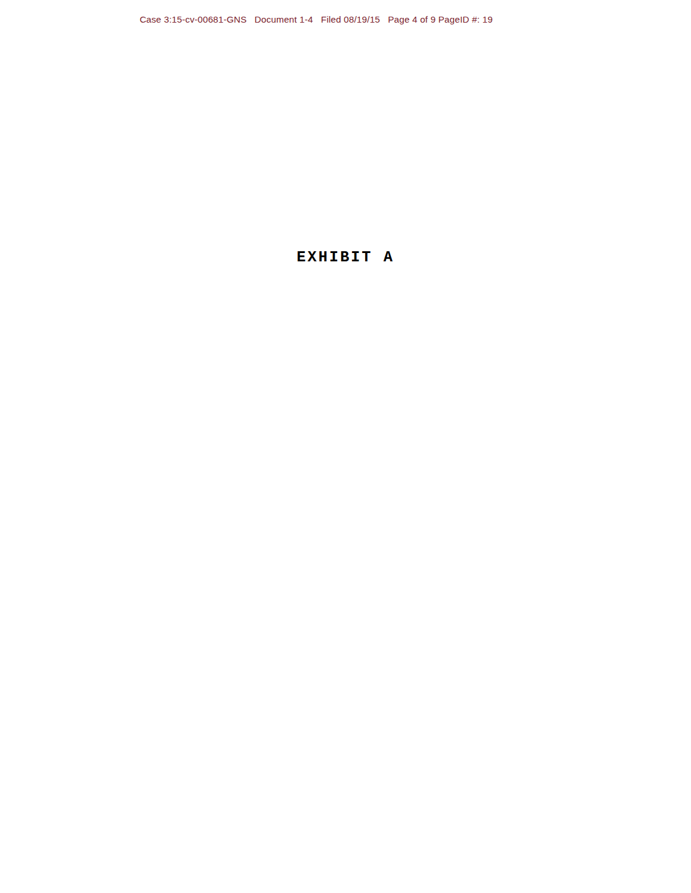Case 3:15-cv-00681-GNS Document 1-4 Filed 08/19/15 Page 4 of 9 PageID #: 19
EXHIBIT A